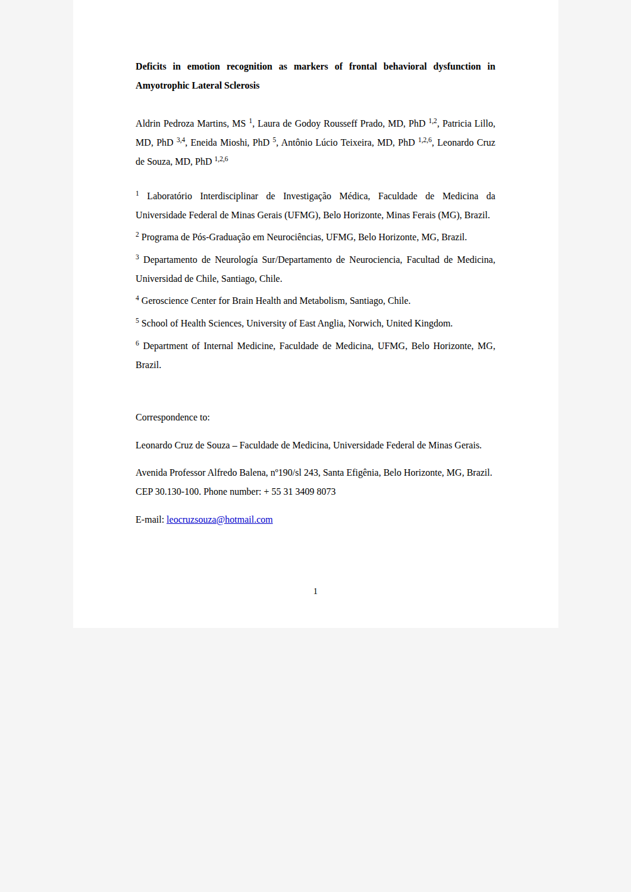Deficits in emotion recognition as markers of frontal behavioral dysfunction in Amyotrophic Lateral Sclerosis
Aldrin Pedroza Martins, MS 1, Laura de Godoy Rousseff Prado, MD, PhD 1,2, Patricia Lillo, MD, PhD 3,4, Eneida Mioshi, PhD 5, Antônio Lúcio Teixeira, MD, PhD 1,2,6, Leonardo Cruz de Souza, MD, PhD 1,2,6
1 Laboratório Interdisciplinar de Investigação Médica, Faculdade de Medicina da Universidade Federal de Minas Gerais (UFMG), Belo Horizonte, Minas Ferais (MG), Brazil.
2 Programa de Pós-Graduação em Neurociências, UFMG, Belo Horizonte, MG, Brazil.
3 Departamento de Neurología Sur/Departamento de Neurociencia, Facultad de Medicina, Universidad de Chile, Santiago, Chile.
4 Geroscience Center for Brain Health and Metabolism, Santiago, Chile.
5 School of Health Sciences, University of East Anglia, Norwich, United Kingdom.
6 Department of Internal Medicine, Faculdade de Medicina, UFMG, Belo Horizonte, MG, Brazil.
Correspondence to:
Leonardo Cruz de Souza – Faculdade de Medicina, Universidade Federal de Minas Gerais.
Avenida Professor Alfredo Balena, nº190/sl 243, Santa Efigênia, Belo Horizonte, MG, Brazil.
CEP 30.130-100. Phone number: + 55 31 3409 8073
E-mail: leocruzsouza@hotmail.com
1